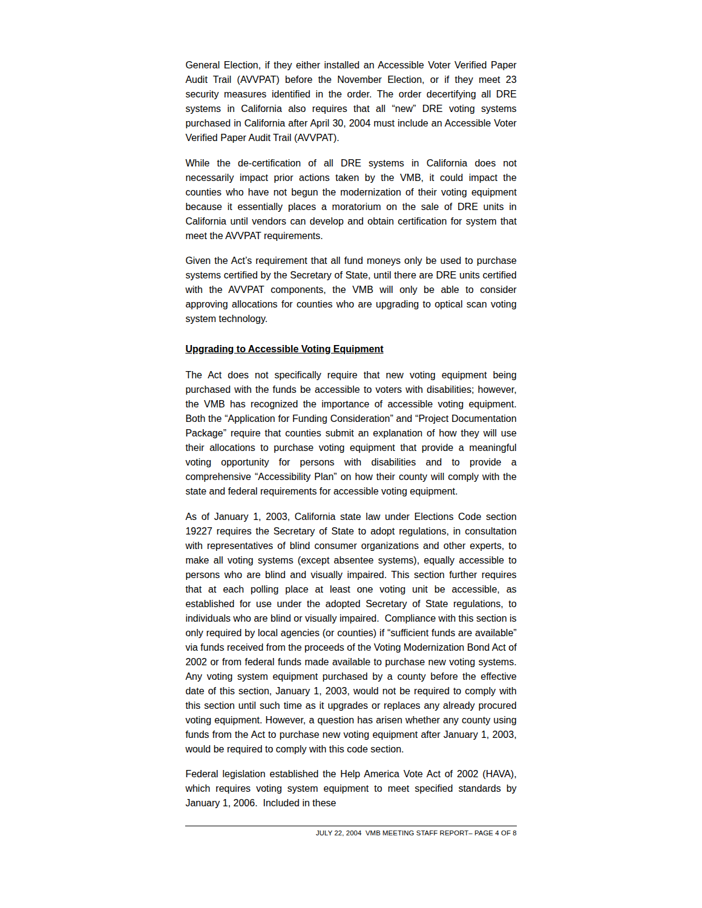General Election, if they either installed an Accessible Voter Verified Paper Audit Trail (AVVPAT) before the November Election, or if they meet 23 security measures identified in the order. The order decertifying all DRE systems in California also requires that all “new” DRE voting systems purchased in California after April 30, 2004 must include an Accessible Voter Verified Paper Audit Trail (AVVPAT).
While the de-certification of all DRE systems in California does not necessarily impact prior actions taken by the VMB, it could impact the counties who have not begun the modernization of their voting equipment because it essentially places a moratorium on the sale of DRE units in California until vendors can develop and obtain certification for system that meet the AVVPAT requirements.
Given the Act’s requirement that all fund moneys only be used to purchase systems certified by the Secretary of State, until there are DRE units certified with the AVVPAT components, the VMB will only be able to consider approving allocations for counties who are upgrading to optical scan voting system technology.
Upgrading to Accessible Voting Equipment
The Act does not specifically require that new voting equipment being purchased with the funds be accessible to voters with disabilities; however, the VMB has recognized the importance of accessible voting equipment. Both the “Application for Funding Consideration” and “Project Documentation Package” require that counties submit an explanation of how they will use their allocations to purchase voting equipment that provide a meaningful voting opportunity for persons with disabilities and to provide a comprehensive “Accessibility Plan” on how their county will comply with the state and federal requirements for accessible voting equipment.
As of January 1, 2003, California state law under Elections Code section 19227 requires the Secretary of State to adopt regulations, in consultation with representatives of blind consumer organizations and other experts, to make all voting systems (except absentee systems), equally accessible to persons who are blind and visually impaired. This section further requires that at each polling place at least one voting unit be accessible, as established for use under the adopted Secretary of State regulations, to individuals who are blind or visually impaired. Compliance with this section is only required by local agencies (or counties) if “sufficient funds are available” via funds received from the proceeds of the Voting Modernization Bond Act of 2002 or from federal funds made available to purchase new voting systems. Any voting system equipment purchased by a county before the effective date of this section, January 1, 2003, would not be required to comply with this section until such time as it upgrades or replaces any already procured voting equipment. However, a question has arisen whether any county using funds from the Act to purchase new voting equipment after January 1, 2003, would be required to comply with this code section.
Federal legislation established the Help America Vote Act of 2002 (HAVA), which requires voting system equipment to meet specified standards by January 1, 2006. Included in these
JULY 22, 2004 VMB MEETING STAFF REPORT– PAGE 4 OF 8